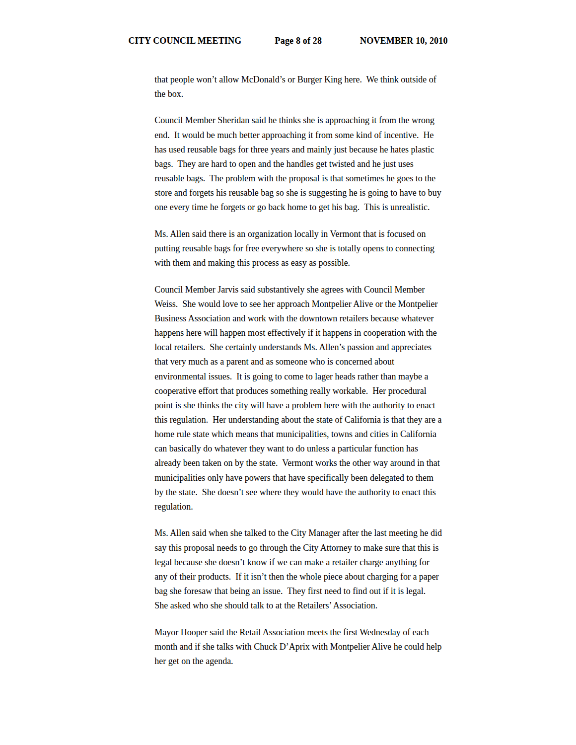CITY COUNCIL MEETING Page 8 of 28 NOVEMBER 10, 2010
that people won’t allow McDonald’s or Burger King here. We think outside of the box.
Council Member Sheridan said he thinks she is approaching it from the wrong end. It would be much better approaching it from some kind of incentive. He has used reusable bags for three years and mainly just because he hates plastic bags. They are hard to open and the handles get twisted and he just uses reusable bags. The problem with the proposal is that sometimes he goes to the store and forgets his reusable bag so she is suggesting he is going to have to buy one every time he forgets or go back home to get his bag. This is unrealistic.
Ms. Allen said there is an organization locally in Vermont that is focused on putting reusable bags for free everywhere so she is totally opens to connecting with them and making this process as easy as possible.
Council Member Jarvis said substantively she agrees with Council Member Weiss. She would love to see her approach Montpelier Alive or the Montpelier Business Association and work with the downtown retailers because whatever happens here will happen most effectively if it happens in cooperation with the local retailers. She certainly understands Ms. Allen’s passion and appreciates that very much as a parent and as someone who is concerned about environmental issues. It is going to come to lager heads rather than maybe a cooperative effort that produces something really workable. Her procedural point is she thinks the city will have a problem here with the authority to enact this regulation. Her understanding about the state of California is that they are a home rule state which means that municipalities, towns and cities in California can basically do whatever they want to do unless a particular function has already been taken on by the state. Vermont works the other way around in that municipalities only have powers that have specifically been delegated to them by the state. She doesn’t see where they would have the authority to enact this regulation.
Ms. Allen said when she talked to the City Manager after the last meeting he did say this proposal needs to go through the City Attorney to make sure that this is legal because she doesn’t know if we can make a retailer charge anything for any of their products. If it isn’t then the whole piece about charging for a paper bag she foresaw that being an issue. They first need to find out if it is legal. She asked who she should talk to at the Retailers’ Association.
Mayor Hooper said the Retail Association meets the first Wednesday of each month and if she talks with Chuck D’Aprix with Montpelier Alive he could help her get on the agenda.